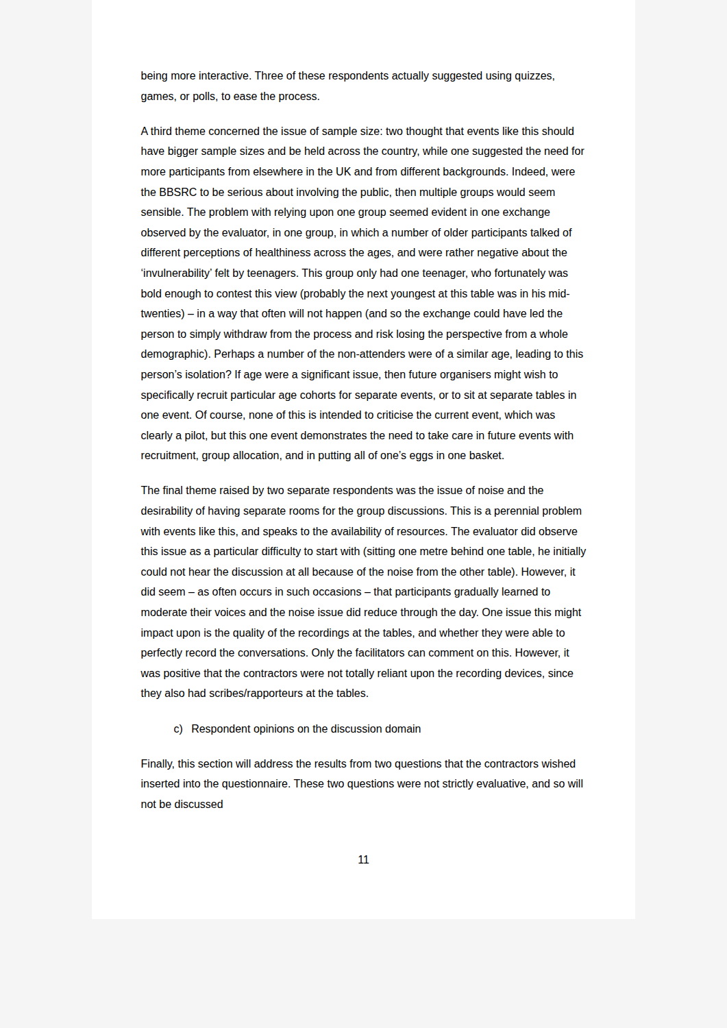being more interactive. Three of these respondents actually suggested using quizzes, games, or polls, to ease the process.
A third theme concerned the issue of sample size: two thought that events like this should have bigger sample sizes and be held across the country, while one suggested the need for more participants from elsewhere in the UK and from different backgrounds. Indeed, were the BBSRC to be serious about involving the public, then multiple groups would seem sensible. The problem with relying upon one group seemed evident in one exchange observed by the evaluator, in one group, in which a number of older participants talked of different perceptions of healthiness across the ages, and were rather negative about the ‘invulnerability’ felt by teenagers. This group only had one teenager, who fortunately was bold enough to contest this view (probably the next youngest at this table was in his mid-twenties) – in a way that often will not happen (and so the exchange could have led the person to simply withdraw from the process and risk losing the perspective from a whole demographic). Perhaps a number of the non-attenders were of a similar age, leading to this person’s isolation? If age were a significant issue, then future organisers might wish to specifically recruit particular age cohorts for separate events, or to sit at separate tables in one event. Of course, none of this is intended to criticise the current event, which was clearly a pilot, but this one event demonstrates the need to take care in future events with recruitment, group allocation, and in putting all of one’s eggs in one basket.
The final theme raised by two separate respondents was the issue of noise and the desirability of having separate rooms for the group discussions. This is a perennial problem with events like this, and speaks to the availability of resources. The evaluator did observe this issue as a particular difficulty to start with (sitting one metre behind one table, he initially could not hear the discussion at all because of the noise from the other table). However, it did seem – as often occurs in such occasions – that participants gradually learned to moderate their voices and the noise issue did reduce through the day. One issue this might impact upon is the quality of the recordings at the tables, and whether they were able to perfectly record the conversations. Only the facilitators can comment on this. However, it was positive that the contractors were not totally reliant upon the recording devices, since they also had scribes/rapporteurs at the tables.
c) Respondent opinions on the discussion domain
Finally, this section will address the results from two questions that the contractors wished inserted into the questionnaire. These two questions were not strictly evaluative, and so will not be discussed
11